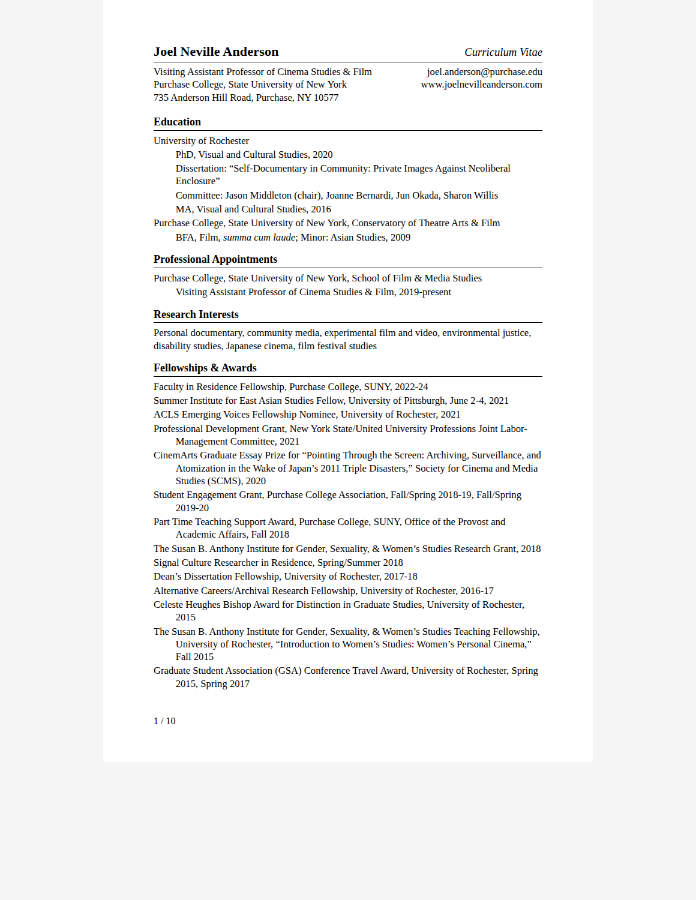Joel Neville Anderson Curriculum Vitae
| Visiting Assistant Professor of Cinema Studies & Film | joel.anderson@purchase.edu |
| Purchase College, State University of New York | www.joelnevilleanderson.com |
| 735 Anderson Hill Road, Purchase, NY 10577 | |
Education
University of Rochester
PhD, Visual and Cultural Studies, 2020
Dissertation: “Self-Documentary in Community: Private Images Against Neoliberal Enclosure”
Committee: Jason Middleton (chair), Joanne Bernardi, Jun Okada, Sharon Willis
MA, Visual and Cultural Studies, 2016
Purchase College, State University of New York, Conservatory of Theatre Arts & Film
BFA, Film, summa cum laude; Minor: Asian Studies, 2009
Professional Appointments
Purchase College, State University of New York, School of Film & Media Studies
Visiting Assistant Professor of Cinema Studies & Film, 2019-present
Research Interests
Personal documentary, community media, experimental film and video, environmental justice, disability studies, Japanese cinema, film festival studies
Fellowships & Awards
Faculty in Residence Fellowship, Purchase College, SUNY, 2022-24
Summer Institute for East Asian Studies Fellow, University of Pittsburgh, June 2-4, 2021
ACLS Emerging Voices Fellowship Nominee, University of Rochester, 2021
Professional Development Grant, New York State/United University Professions Joint Labor-Management Committee, 2021
CinemArts Graduate Essay Prize for “Pointing Through the Screen: Archiving, Surveillance, and Atomization in the Wake of Japan’s 2011 Triple Disasters,” Society for Cinema and Media Studies (SCMS), 2020
Student Engagement Grant, Purchase College Association, Fall/Spring 2018-19, Fall/Spring 2019-20
Part Time Teaching Support Award, Purchase College, SUNY, Office of the Provost and Academic Affairs, Fall 2018
The Susan B. Anthony Institute for Gender, Sexuality, & Women’s Studies Research Grant, 2018
Signal Culture Researcher in Residence, Spring/Summer 2018
Dean’s Dissertation Fellowship, University of Rochester, 2017-18
Alternative Careers/Archival Research Fellowship, University of Rochester, 2016-17
Celeste Heughes Bishop Award for Distinction in Graduate Studies, University of Rochester, 2015
The Susan B. Anthony Institute for Gender, Sexuality, & Women’s Studies Teaching Fellowship, University of Rochester, “Introduction to Women’s Studies: Women’s Personal Cinema,” Fall 2015
Graduate Student Association (GSA) Conference Travel Award, University of Rochester, Spring 2015, Spring 2017
1 / 10